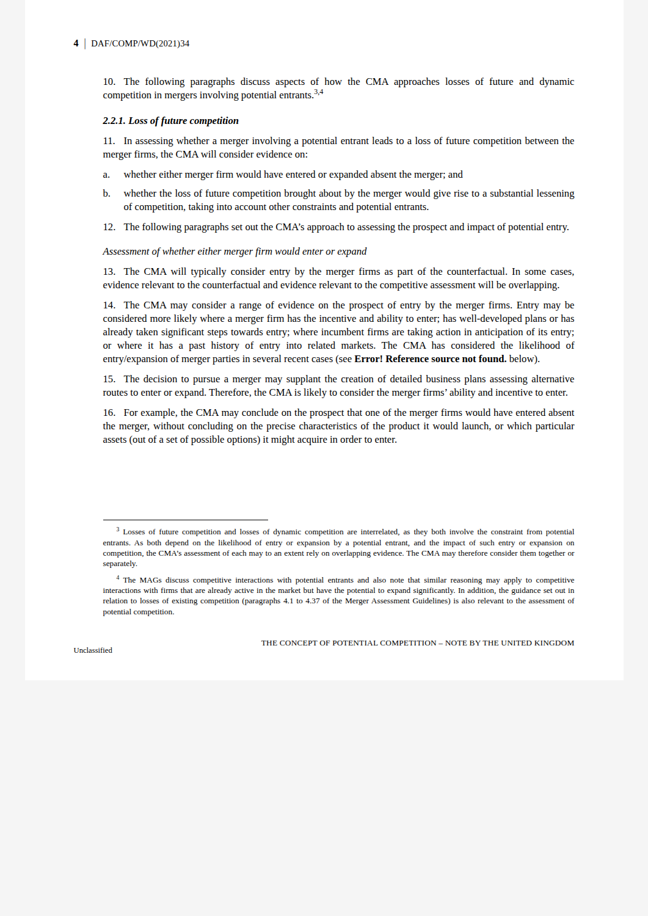4│DAF/COMP/WD(2021)34
10. The following paragraphs discuss aspects of how the CMA approaches losses of future and dynamic competition in mergers involving potential entrants.3,4
2.2.1. Loss of future competition
11. In assessing whether a merger involving a potential entrant leads to a loss of future competition between the merger firms, the CMA will consider evidence on:
a. whether either merger firm would have entered or expanded absent the merger; and
b. whether the loss of future competition brought about by the merger would give rise to a substantial lessening of competition, taking into account other constraints and potential entrants.
12. The following paragraphs set out the CMA’s approach to assessing the prospect and impact of potential entry.
Assessment of whether either merger firm would enter or expand
13. The CMA will typically consider entry by the merger firms as part of the counterfactual. In some cases, evidence relevant to the counterfactual and evidence relevant to the competitive assessment will be overlapping.
14. The CMA may consider a range of evidence on the prospect of entry by the merger firms. Entry may be considered more likely where a merger firm has the incentive and ability to enter; has well-developed plans or has already taken significant steps towards entry; where incumbent firms are taking action in anticipation of its entry; or where it has a past history of entry into related markets. The CMA has considered the likelihood of entry/expansion of merger parties in several recent cases (see Error! Reference source not found. below).
15. The decision to pursue a merger may supplant the creation of detailed business plans assessing alternative routes to enter or expand. Therefore, the CMA is likely to consider the merger firms’ ability and incentive to enter.
16. For example, the CMA may conclude on the prospect that one of the merger firms would have entered absent the merger, without concluding on the precise characteristics of the product it would launch, or which particular assets (out of a set of possible options) it might acquire in order to enter.
3 Losses of future competition and losses of dynamic competition are interrelated, as they both involve the constraint from potential entrants. As both depend on the likelihood of entry or expansion by a potential entrant, and the impact of such entry or expansion on competition, the CMA’s assessment of each may to an extent rely on overlapping evidence. The CMA may therefore consider them together or separately.
4 The MAGs discuss competitive interactions with potential entrants and also note that similar reasoning may apply to competitive interactions with firms that are already active in the market but have the potential to expand significantly. In addition, the guidance set out in relation to losses of existing competition (paragraphs 4.1 to 4.37 of the Merger Assessment Guidelines) is also relevant to the assessment of potential competition.
THE CONCEPT OF POTENTIAL COMPETITION – NOTE BY THE UNITED KINGDOM
Unclassified